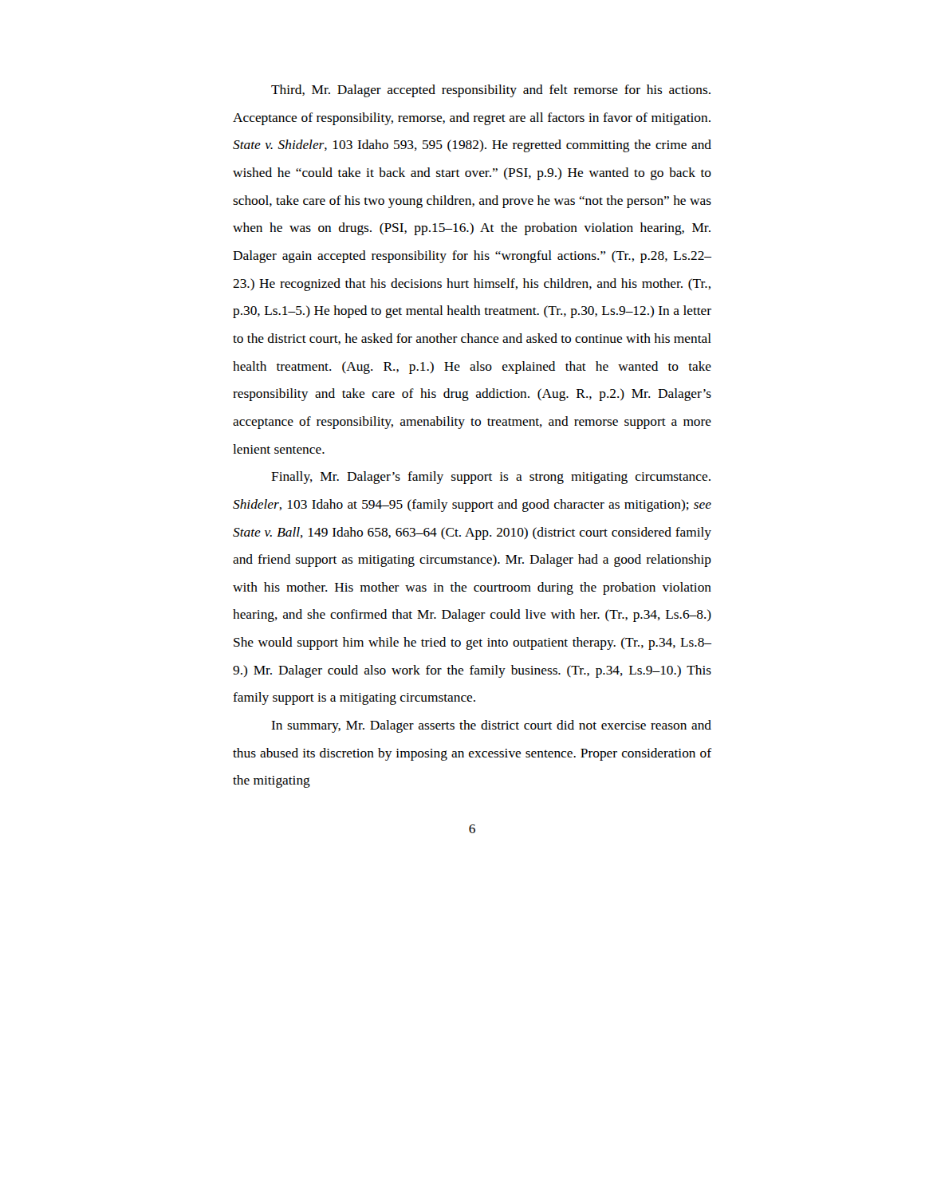Third, Mr. Dalager accepted responsibility and felt remorse for his actions. Acceptance of responsibility, remorse, and regret are all factors in favor of mitigation. State v. Shideler, 103 Idaho 593, 595 (1982). He regretted committing the crime and wished he “could take it back and start over.” (PSI, p.9.) He wanted to go back to school, take care of his two young children, and prove he was “not the person” he was when he was on drugs. (PSI, pp.15–16.) At the probation violation hearing, Mr. Dalager again accepted responsibility for his “wrongful actions.” (Tr., p.28, Ls.22–23.) He recognized that his decisions hurt himself, his children, and his mother. (Tr., p.30, Ls.1–5.) He hoped to get mental health treatment. (Tr., p.30, Ls.9–12.) In a letter to the district court, he asked for another chance and asked to continue with his mental health treatment. (Aug. R., p.1.) He also explained that he wanted to take responsibility and take care of his drug addiction. (Aug. R., p.2.) Mr. Dalager’s acceptance of responsibility, amenability to treatment, and remorse support a more lenient sentence.
Finally, Mr. Dalager’s family support is a strong mitigating circumstance. Shideler, 103 Idaho at 594–95 (family support and good character as mitigation); see State v. Ball, 149 Idaho 658, 663–64 (Ct. App. 2010) (district court considered family and friend support as mitigating circumstance). Mr. Dalager had a good relationship with his mother. His mother was in the courtroom during the probation violation hearing, and she confirmed that Mr. Dalager could live with her. (Tr., p.34, Ls.6–8.) She would support him while he tried to get into outpatient therapy. (Tr., p.34, Ls.8–9.) Mr. Dalager could also work for the family business. (Tr., p.34, Ls.9–10.) This family support is a mitigating circumstance.
In summary, Mr. Dalager asserts the district court did not exercise reason and thus abused its discretion by imposing an excessive sentence. Proper consideration of the mitigating
6